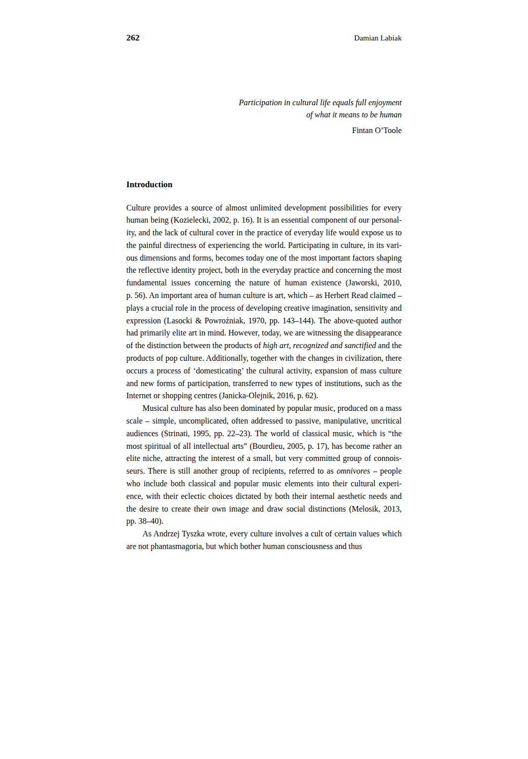262 Damian Labiak
Participation in cultural life equals full enjoyment
of what it means to be human
Fintan O’Toole
Introduction
Culture provides a source of almost unlimited development possibilities for every human being (Kozielecki, 2002, p. 16). It is an essential component of our personality, and the lack of cultural cover in the practice of everyday life would expose us to the painful directness of experiencing the world. Participating in culture, in its various dimensions and forms, becomes today one of the most important factors shaping the reflective identity project, both in the everyday practice and concerning the most fundamental issues concerning the nature of human existence (Jaworski, 2010, p. 56). An important area of human culture is art, which – as Herbert Read claimed – plays a crucial role in the process of developing creative imagination, sensitivity and expression (Lasocki & Powroźniak, 1970, pp. 143–144). The above-quoted author had primarily elite art in mind. However, today, we are witnessing the disappearance of the distinction between the products of high art, recognized and sanctified and the products of pop culture. Additionally, together with the changes in civilization, there occurs a process of ‘domesticating’ the cultural activity, expansion of mass culture and new forms of participation, transferred to new types of institutions, such as the Internet or shopping centres (Janicka-Olejnik, 2016, p. 62).
Musical culture has also been dominated by popular music, produced on a mass scale – simple, uncomplicated, often addressed to passive, manipulative, uncritical audiences (Strinati, 1995, pp. 22–23). The world of classical music, which is “the most spiritual of all intellectual arts” (Bourdieu, 2005, p. 17), has become rather an elite niche, attracting the interest of a small, but very committed group of connoisseurs. There is still another group of recipients, referred to as omnivores – people who include both classical and popular music elements into their cultural experience, with their eclectic choices dictated by both their internal aesthetic needs and the desire to create their own image and draw social distinctions (Melosik, 2013, pp. 38–40).
As Andrzej Tyszka wrote, every culture involves a cult of certain values which are not phantasmagoria, but which bother human consciousness and thus